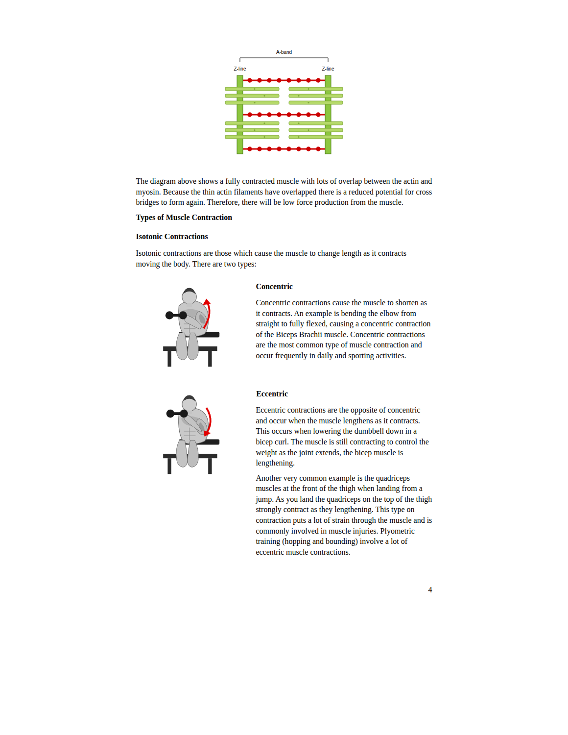Fully contracted sarcomere A-band Z-line Z-line
The diagram above shows a fully contracted muscle with lots of overlap between the actin and myosin. Because the thin actin filaments have overlapped there is a reduced potential for cross bridges to form again. Therefore, there will be low force production from the muscle.
Types of Muscle Contraction
Isotonic Contractions
Isotonic contractions are those which cause the muscle to change length as it contracts moving the body. There are two types:
Concentric bicep curl
Concentric
Concentric contractions cause the muscle to shorten as it contracts. An example is bending the elbow from straight to fully flexed, causing a concentric contraction of the Biceps Brachii muscle. Concentric contractions are the most common type of muscle contraction and occur frequently in daily and sporting activities.
Eccentric bicep curl
Eccentric
Eccentric contractions are the opposite of concentric and occur when the muscle lengthens as it contracts. This occurs when lowering the dumbbell down in a bicep curl. The muscle is still contracting to control the weight as the joint extends, the bicep muscle is lengthening.
Another very common example is the quadriceps muscles at the front of the thigh when landing from a jump. As you land the quadriceps on the top of the thigh strongly contract as they lengthening. This type on contraction puts a lot of strain through the muscle and is commonly involved in muscle injuries. Plyometric training (hopping and bounding) involve a lot of eccentric muscle contractions.
4